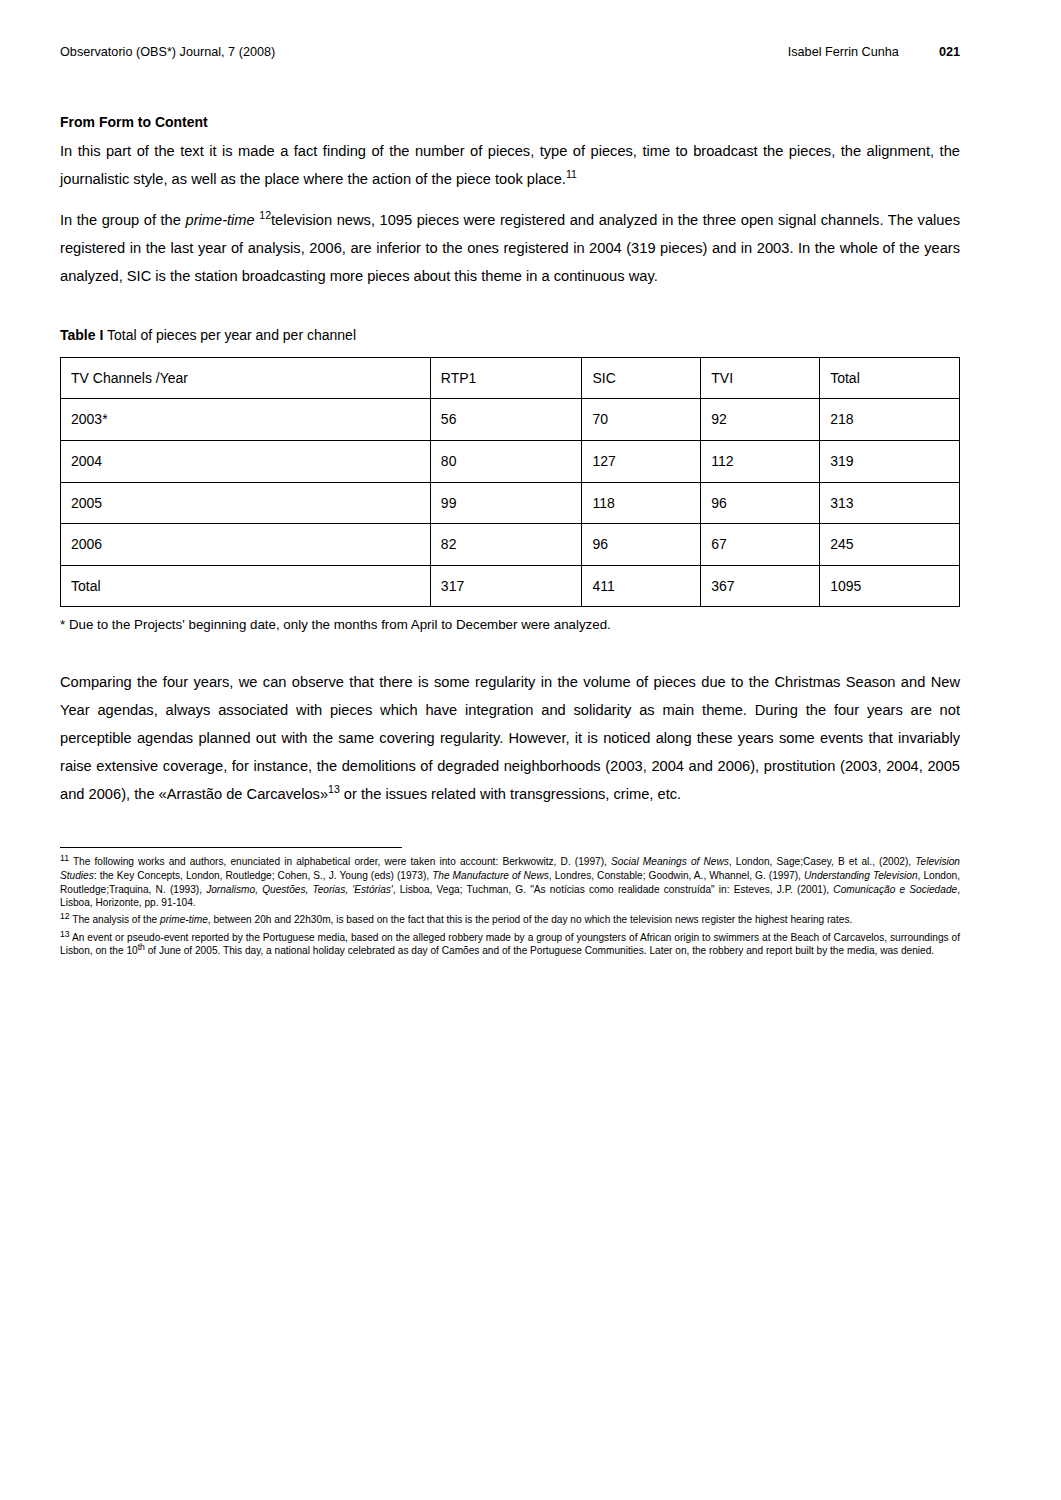Observatorio (OBS*) Journal, 7 (2008)
Isabel Ferrin Cunha 021
From Form to Content
In this part of the text it is made a fact finding of the number of pieces, type of pieces, time to broadcast the pieces, the alignment, the journalistic style, as well as the place where the action of the piece took place.11
In the group of the prime-time 12television news, 1095 pieces were registered and analyzed in the three open signal channels. The values registered in the last year of analysis, 2006, are inferior to the ones registered in 2004 (319 pieces) and in 2003. In the whole of the years analyzed, SIC is the station broadcasting more pieces about this theme in a continuous way.
Table I Total of pieces per year and per channel
| TV Channels /Year | RTP1 | SIC | TVI | Total |
| 2003* | 56 | 70 | 92 | 218 |
| 2004 | 80 | 127 | 112 | 319 |
| 2005 | 99 | 118 | 96 | 313 |
| 2006 | 82 | 96 | 67 | 245 |
| Total | 317 | 411 | 367 | 1095 |
* Due to the Projects' beginning date, only the months from April to December were analyzed.
Comparing the four years, we can observe that there is some regularity in the volume of pieces due to the Christmas Season and New Year agendas, always associated with pieces which have integration and solidarity as main theme. During the four years are not perceptible agendas planned out with the same covering regularity. However, it is noticed along these years some events that invariably raise extensive coverage, for instance, the demolitions of degraded neighborhoods (2003, 2004 and 2006), prostitution (2003, 2004, 2005 and 2006), the «Arrastão de Carcavelos»13 or the issues related with transgressions, crime, etc.
11 The following works and authors, enunciated in alphabetical order, were taken into account: Berkwowitz, D. (1997), Social Meanings of News, London, Sage;Casey, B et al., (2002), Television Studies: the Key Concepts, London, Routledge; Cohen, S., J. Young (eds) (1973), The Manufacture of News, Londres, Constable; Goodwin, A., Whannel, G. (1997), Understanding Television, London, Routledge;Traquina, N. (1993), Jornalismo, Questões, Teorias, 'Estórias', Lisboa, Vega; Tuchman, G. "As notícias como realidade construída" in: Esteves, J.P. (2001), Comunicação e Sociedade, Lisboa, Horizonte, pp. 91-104.
12 The analysis of the prime-time, between 20h and 22h30m, is based on the fact that this is the period of the day no which the television news register the highest hearing rates.
13 An event or pseudo-event reported by the Portuguese media, based on the alleged robbery made by a group of youngsters of African origin to swimmers at the Beach of Carcavelos, surroundings of Lisbon, on the 10th of June of 2005. This day, a national holiday celebrated as day of Camões and of the Portuguese Communities. Later on, the robbery and report built by the media, was denied.